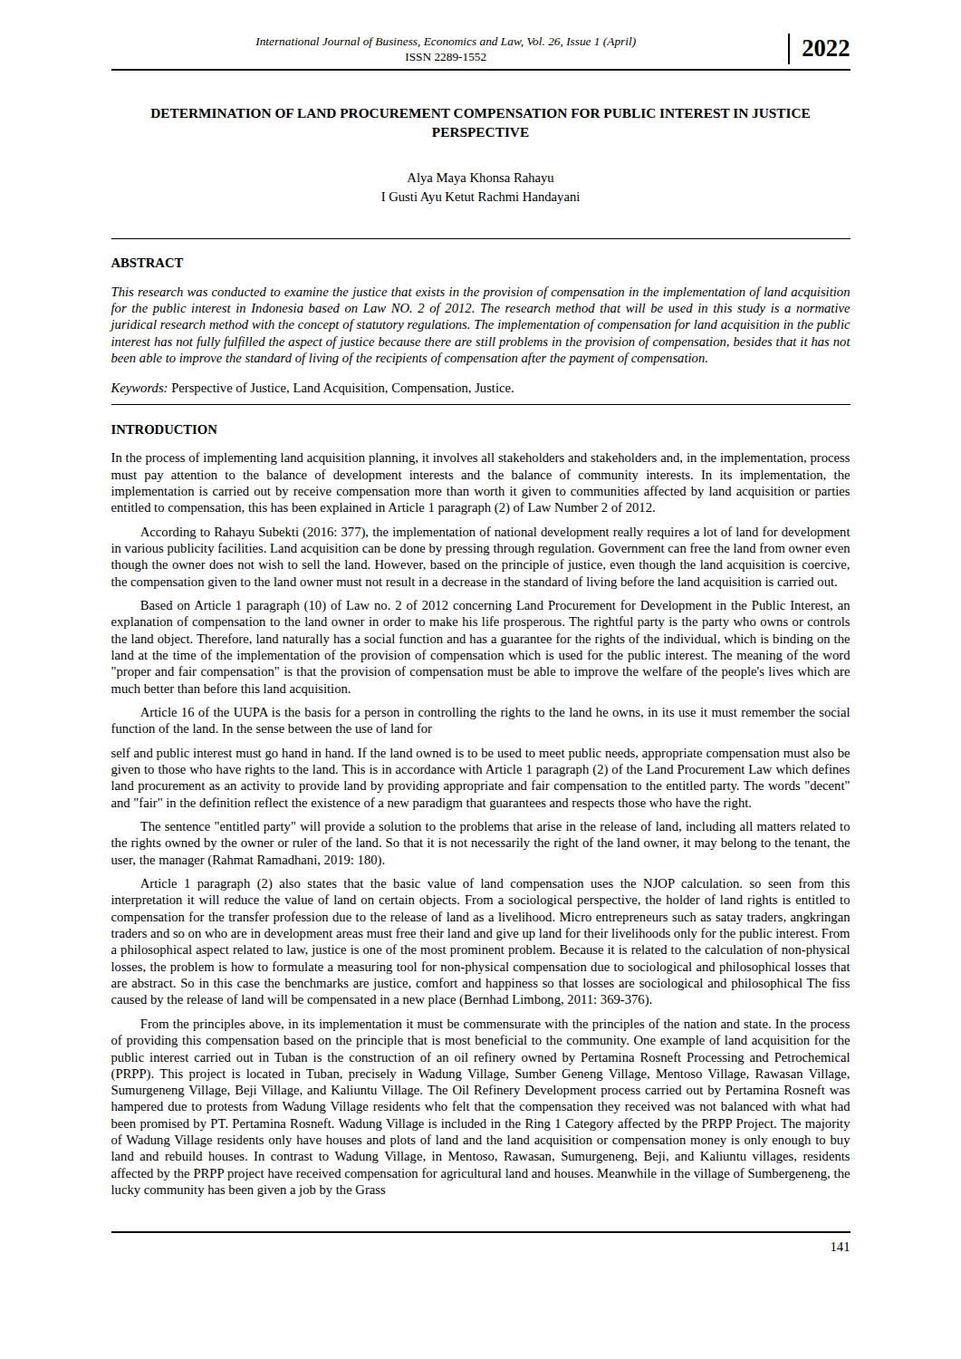International Journal of Business, Economics and Law, Vol. 26, Issue 1 (April)
ISSN 2289-1552
2022
Determination of Land Procurement Compensation for Public Interest in Justice Perspective
Alya Maya Khonsa Rahayu
I Gusti Ayu Ketut Rachmi Handayani
Abstract
This research was conducted to examine the justice that exists in the provision of compensation in the implementation of land acquisition for the public interest in Indonesia based on Law NO. 2 of 2012. The research method that will be used in this study is a normative juridical research method with the concept of statutory regulations. The implementation of compensation for land acquisition in the public interest has not fully fulfilled the aspect of justice because there are still problems in the provision of compensation, besides that it has not been able to improve the standard of living of the recipients of compensation after the payment of compensation.
Keywords: Perspective of Justice, Land Acquisition, Compensation, Justice.
Introduction
In the process of implementing land acquisition planning, it involves all stakeholders and stakeholders and, in the implementation, process must pay attention to the balance of development interests and the balance of community interests. In its implementation, the implementation is carried out by receive compensation more than worth it given to communities affected by land acquisition or parties entitled to compensation, this has been explained in Article 1 paragraph (2) of Law Number 2 of 2012.
According to Rahayu Subekti (2016: 377), the implementation of national development really requires a lot of land for development in various publicity facilities. Land acquisition can be done by pressing through regulation. Government can free the land from owner even though the owner does not wish to sell the land. However, based on the principle of justice, even though the land acquisition is coercive, the compensation given to the land owner must not result in a decrease in the standard of living before the land acquisition is carried out.
Based on Article 1 paragraph (10) of Law no. 2 of 2012 concerning Land Procurement for Development in the Public Interest, an explanation of compensation to the land owner in order to make his life prosperous. The rightful party is the party who owns or controls the land object. Therefore, land naturally has a social function and has a guarantee for the rights of the individual, which is binding on the land at the time of the implementation of the provision of compensation which is used for the public interest. The meaning of the word "proper and fair compensation" is that the provision of compensation must be able to improve the welfare of the people's lives which are much better than before this land acquisition.
Article 16 of the UUPA is the basis for a person in controlling the rights to the land he owns, in its use it must remember the social function of the land. In the sense between the use of land for
self and public interest must go hand in hand. If the land owned is to be used to meet public needs, appropriate compensation must also be given to those who have rights to the land. This is in accordance with Article 1 paragraph (2) of the Land Procurement Law which defines land procurement as an activity to provide land by providing appropriate and fair compensation to the entitled party. The words "decent" and "fair" in the definition reflect the existence of a new paradigm that guarantees and respects those who have the right.
The sentence "entitled party" will provide a solution to the problems that arise in the release of land, including all matters related to the rights owned by the owner or ruler of the land. So that it is not necessarily the right of the land owner, it may belong to the tenant, the user, the manager (Rahmat Ramadhani, 2019: 180).
Article 1 paragraph (2) also states that the basic value of land compensation uses the NJOP calculation. so seen from this interpretation it will reduce the value of land on certain objects. From a sociological perspective, the holder of land rights is entitled to compensation for the transfer profession due to the release of land as a livelihood. Micro entrepreneurs such as satay traders, angkringan traders and so on who are in development areas must free their land and give up land for their livelihoods only for the public interest. From a philosophical aspect related to law, justice is one of the most prominent problem. Because it is related to the calculation of non-physical losses, the problem is how to formulate a measuring tool for non-physical compensation due to sociological and philosophical losses that are abstract. So in this case the benchmarks are justice, comfort and happiness so that losses are sociological and philosophical The fiss caused by the release of land will be compensated in a new place (Bernhad Limbong, 2011: 369-376).
From the principles above, in its implementation it must be commensurate with the principles of the nation and state. In the process of providing this compensation based on the principle that is most beneficial to the community. One example of land acquisition for the public interest carried out in Tuban is the construction of an oil refinery owned by Pertamina Rosneft Processing and Petrochemical (PRPP). This project is located in Tuban, precisely in Wadung Village, Sumber Geneng Village, Mentoso Village, Rawasan Village, Sumurgeneng Village, Beji Village, and Kaliuntu Village. The Oil Refinery Development process carried out by Pertamina Rosneft was hampered due to protests from Wadung Village residents who felt that the compensation they received was not balanced with what had been promised by PT. Pertamina Rosneft. Wadung Village is included in the Ring 1 Category affected by the PRPP Project. The majority of Wadung Village residents only have houses and plots of land and the land acquisition or compensation money is only enough to buy land and rebuild houses. In contrast to Wadung Village, in Mentoso, Rawasan, Sumurgeneng, Beji, and Kaliuntu villages, residents affected by the PRPP project have received compensation for agricultural land and houses. Meanwhile in the village of Sumbergeneng, the lucky community has been given a job by the Grass
141